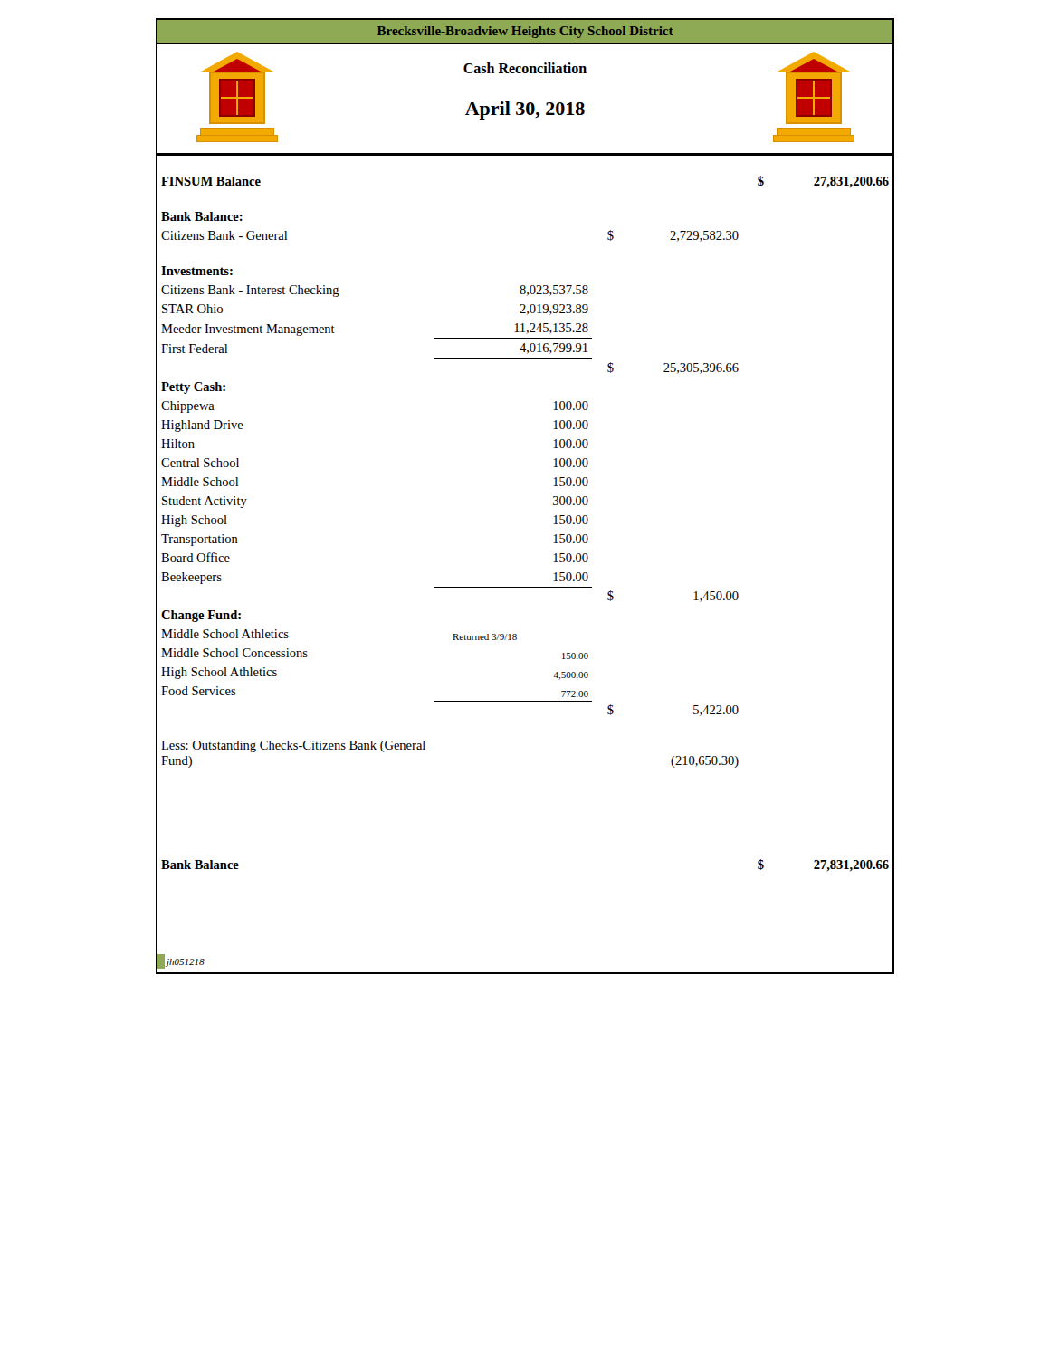Brecksville-Broadview Heights City School District
Cash Reconciliation
April 30, 2018
| FINSUM Balance | | | | $ | 27,831,200.66 |
| Bank Balance: | | | | | |
| Citizens Bank - General | | $ | 2,729,582.30 | | |
| Investments: | | | | | |
| Citizens Bank - Interest Checking | 8,023,537.58 | | | | |
| STAR Ohio | 2,019,923.89 | | | | |
| Meeder Investment Management | 11,245,135.28 | | | | |
| First Federal | 4,016,799.91 | | | | |
| | | $ | 25,305,396.66 | | |
| Petty Cash: | | | | | |
| Chippewa | 100.00 | | | | |
| Highland Drive | 100.00 | | | | |
| Hilton | 100.00 | | | | |
| Central School | 100.00 | | | | |
| Middle School | 150.00 | | | | |
| Student Activity | 300.00 | | | | |
| High School | 150.00 | | | | |
| Transportation | 150.00 | | | | |
| Board Office | 150.00 | | | | |
| Beekeepers | 150.00 | | | | |
| | | $ | 1,450.00 | | |
| Change Fund: | | | | | |
| Middle School Athletics | Returned 3/9/18 | | | | |
| Middle School Concessions | 150.00 | | | | |
| High School Athletics | 4,500.00 | | | | |
| Food Services | 772.00 | | | | |
| | | $ | 5,422.00 | | |
| Less: Outstanding Checks-Citizens Bank (General Fund) | | | (210,650.30) | | |
| Bank Balance | | | | $ | 27,831,200.66 |
jh051218